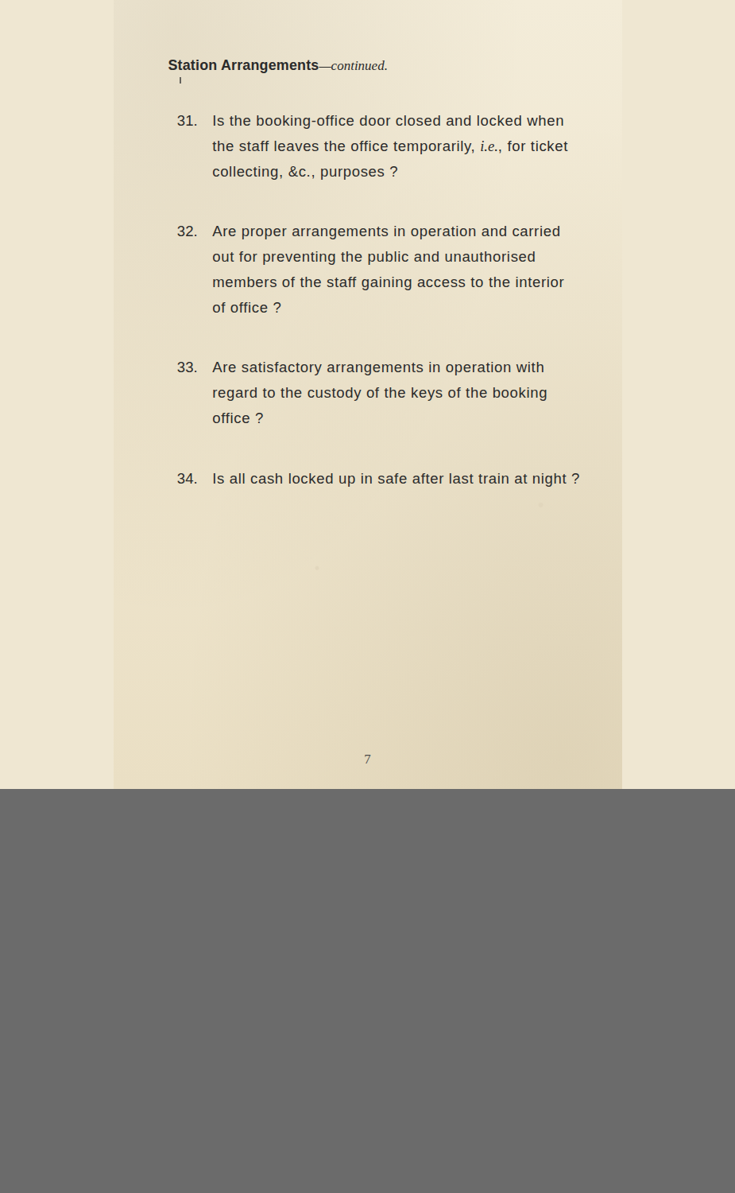Station Arrangements—continued.
31. Is the booking-office door closed and locked when the staff leaves the office temporarily, i.e., for ticket collecting, &c., purposes ?
32. Are proper arrangements in operation and carried out for preventing the public and unauthorised members of the staff gaining access to the interior of office ?
33. Are satisfactory arrangements in operation with regard to the custody of the keys of the booking office ?
34. Is all cash locked up in safe after last train at night ?
7